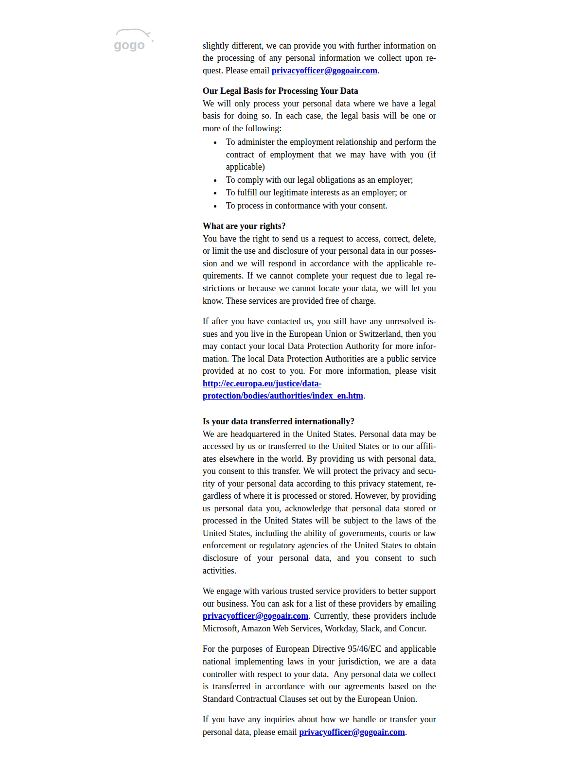gogo
slightly different, we can provide you with further information on the processing of any personal information we collect upon request. Please email privacyofficer@gogoair.com.
Our Legal Basis for Processing Your Data
We will only process your personal data where we have a legal basis for doing so. In each case, the legal basis will be one or more of the following:
To administer the employment relationship and perform the contract of employment that we may have with you (if applicable)
To comply with our legal obligations as an employer;
To fulfill our legitimate interests as an employer; or
To process in conformance with your consent.
What are your rights?
You have the right to send us a request to access, correct, delete, or limit the use and disclosure of your personal data in our possession and we will respond in accordance with the applicable requirements. If we cannot complete your request due to legal restrictions or because we cannot locate your data, we will let you know. These services are provided free of charge.
If after you have contacted us, you still have any unresolved issues and you live in the European Union or Switzerland, then you may contact your local Data Protection Authority for more information. The local Data Protection Authorities are a public service provided at no cost to you. For more information, please visit http://ec.europa.eu/justice/data-protection/bodies/authorities/index_en.htm.
Is your data transferred internationally?
We are headquartered in the United States. Personal data may be accessed by us or transferred to the United States or to our affiliates elsewhere in the world. By providing us with personal data, you consent to this transfer. We will protect the privacy and security of your personal data according to this privacy statement, regardless of where it is processed or stored. However, by providing us personal data you, acknowledge that personal data stored or processed in the United States will be subject to the laws of the United States, including the ability of governments, courts or law enforcement or regulatory agencies of the United States to obtain disclosure of your personal data, and you consent to such activities.
We engage with various trusted service providers to better support our business. You can ask for a list of these providers by emailing privacyofficer@gogoair.com. Currently, these providers include Microsoft, Amazon Web Services, Workday, Slack, and Concur.
For the purposes of European Directive 95/46/EC and applicable national implementing laws in your jurisdiction, we are a data controller with respect to your data. Any personal data we collect is transferred in accordance with our agreements based on the Standard Contractual Clauses set out by the European Union.
If you have any inquiries about how we handle or transfer your personal data, please email privacyofficer@gogoair.com.